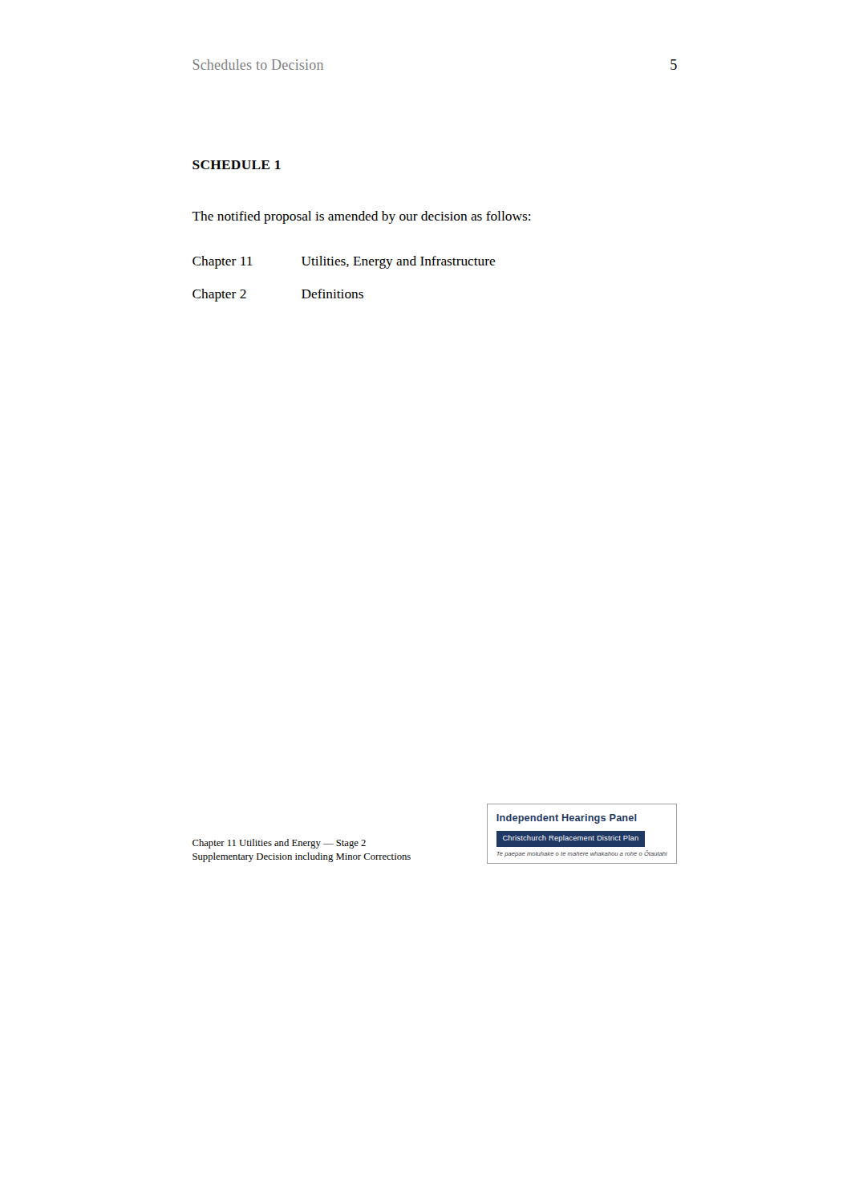Schedules to Decision
5
SCHEDULE 1
The notified proposal is amended by our decision as follows:
| Chapter 11 | Utilities, Energy and Infrastructure |
| Chapter 2 | Definitions |
Chapter 11 Utilities and Energy — Stage 2
Supplementary Decision including Minor Corrections
Independent Hearings Panel
Christchurch Replacement District Plan
Te paepae motuhake o te mahere whakahou a rohe o Ōtautahi